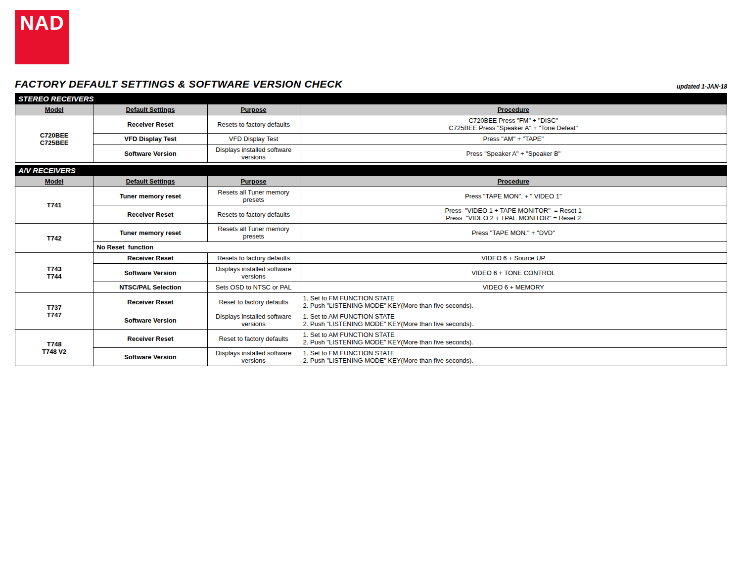NAD
FACTORY DEFAULT SETTINGS & SOFTWARE VERSION CHECK
updated 1-JAN-18
STEREO RECEIVERS
| Model | Default Settings | Purpose | Procedure |
| --- | --- | --- | --- |
| C720BEE C725BEE | Receiver Reset | Resets to factory defaults | C720BEE Press "FM" + "DISC" C725BEE Press "Speaker A" + "Tone Defeat" |
| VFD Display Test | VFD Display Test | Press "AM" + "TAPE" |
| Software Version | Displays installed software versions | Press "Speaker A" + "Speaker B" |
A/V RECEIVERS
| Model | Default Settings | Purpose | Procedure |
| --- | --- | --- | --- |
| T741 | Tuner memory reset | Resets all Tuner memory presets | Press "TAPE MON". + " VIDEO 1" |
| Receiver Reset | Resets to factory defaults | Press "VIDEO 1 + TAPE MONITOR" = Reset 1 Press "VIDEO 2 + TPAE MONITOR" = Reset 2 |
| T742 | Tuner memory reset | Resets all Tuner memory presets | Press "TAPE MON." + "DVD" |
| No Reset function |
| T743 T744 | Receiver Reset | Resets to factory defaults | VIDEO 6 + Source UP |
| Software Version | Displays installed software versions | VIDEO 6 + TONE CONTROL |
| NTSC/PAL Selection | Sets OSD to NTSC or PAL | VIDEO 6 + MEMORY |
| T737 T747 | Receiver Reset | Reset to factory defaults | 1. Set to FM FUNCTION STATE 2. Push "LISTENING MODE" KEY(More than five seconds). |
| Software Version | Displays installed software versions | 1. Set to AM FUNCTION STATE 2. Push "LISTENING MODE" KEY(More than five seconds). |
| T748 T748 V2 | Receiver Reset | Reset to factory defaults | 1. Set to AM FUNCTION STATE 2. Push "LISTENING MODE" KEY(More than five seconds). |
| Software Version | Displays installed software versions | 1. Set to FM FUNCTION STATE 2. Push "LISTENING MODE" KEY(More than five seconds). |